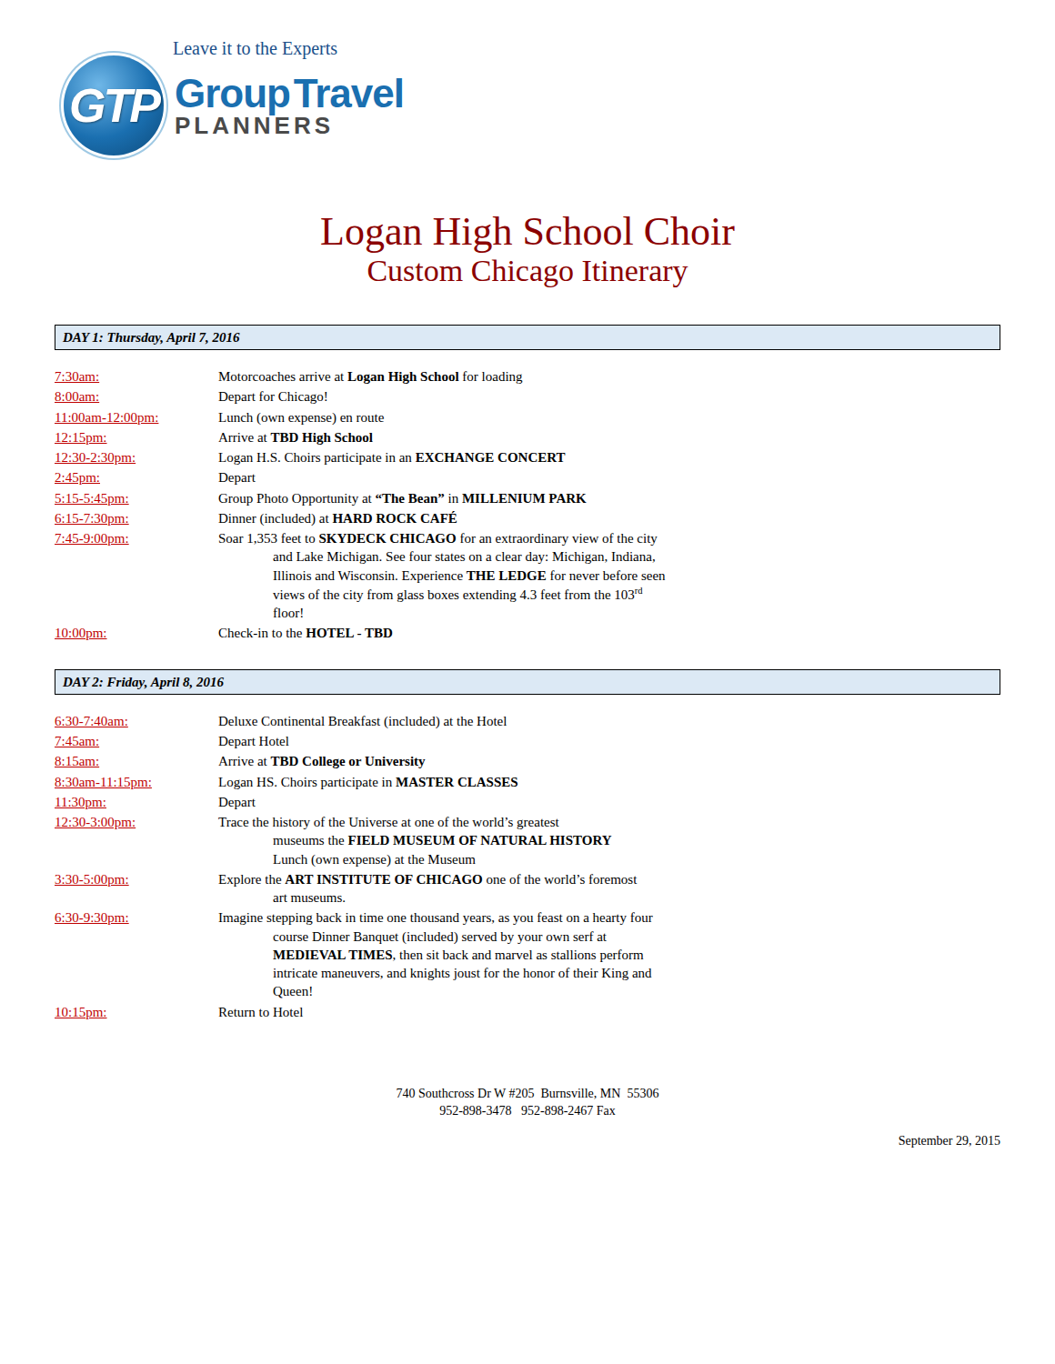Leave it to the Experts
GTP
Group Travel PLANNERS
Logan High School Choir
Custom Chicago Itinerary
DAY 1: Thursday, April 7, 2016
| 7:30am: | Motorcoaches arrive at Logan High School for loading |
| 8:00am: | Depart for Chicago! |
| 11:00am-12:00pm: | Lunch (own expense) en route |
| 12:15pm: | Arrive at TBD High School |
| 12:30-2:30pm: | Logan H.S. Choirs participate in an EXCHANGE CONCERT |
| 2:45pm: | Depart |
| 5:15-5:45pm: | Group Photo Opportunity at “The Bean” in MILLENIUM PARK |
| 6:15-7:30pm: | Dinner (included) at HARD ROCK CAFÉ |
| 7:45-9:00pm: | Soar 1,353 feet to SKYDECK CHICAGO for an extraordinary view of the city and Lake Michigan. See four states on a clear day: Michigan, Indiana, Illinois and Wisconsin. Experience THE LEDGE for never before seen views of the city from glass boxes extending 4.3 feet from the 103 rd floor! |
| 10:00pm: | Check-in to the HOTEL - TBD |
DAY 2: Friday, April 8, 2016
| 6:30-7:40am: | Deluxe Continental Breakfast (included) at the Hotel |
| 7:45am: | Depart Hotel |
| 8:15am: | Arrive at TBD College or University |
| 8:30am-11:15pm: | Logan HS. Choirs participate in MASTER CLASSES |
| 11:30pm: | Depart |
| 12:30-3:00pm: | Trace the history of the Universe at one of the world’s greatest museums the FIELD MUSEUM OF NATURAL HISTORY Lunch (own expense) at the Museum |
| 3:30-5:00pm: | Explore the ART INSTITUTE OF CHICAGO one of the world’s foremost art museums. |
| 6:30-9:30pm: | Imagine stepping back in time one thousand years, as you feast on a hearty four course Dinner Banquet (included) served by your own serf at MEDIEVAL TIMES , then sit back and marvel as stallions perform intricate maneuvers, and knights joust for the honor of their King and Queen! |
| 10:15pm: | Return to Hotel |
740 Southcross Dr W #205 Burnsville, MN 55306
952-898-3478 952-898-2467 Fax
September 29, 2015